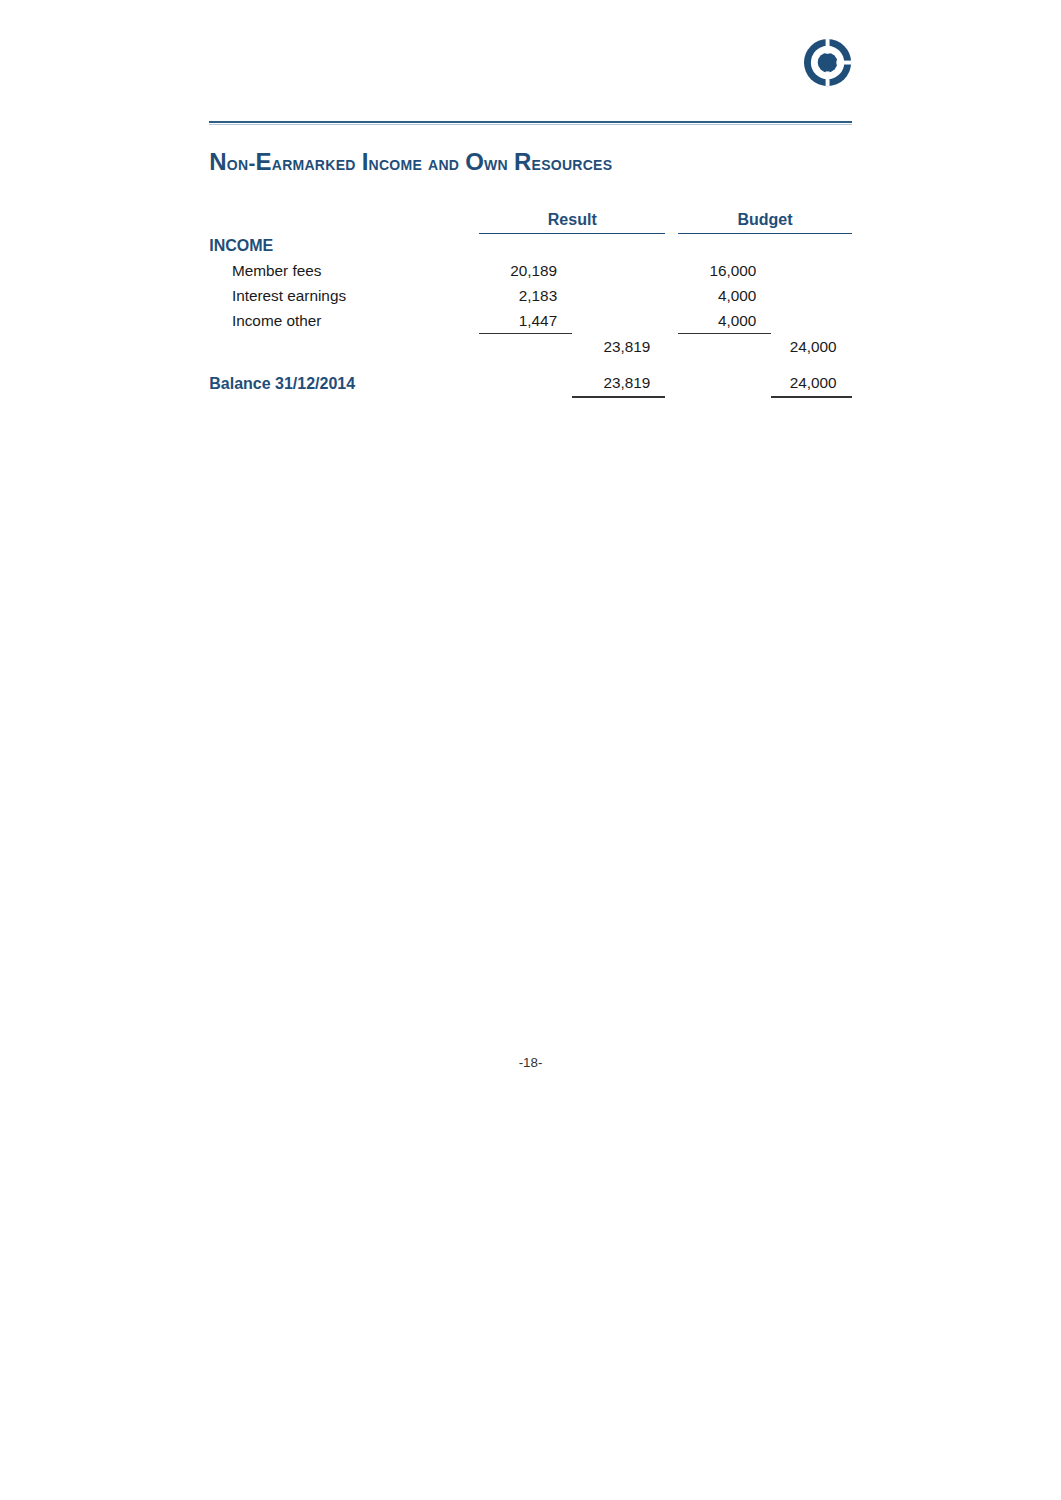Non-Earmarked Income and Own Resources
| | Result | | Budget |
| --- | --- | --- | --- |
| INCOME | | | | | |
| Member fees | 20,189 | | | 16,000 | |
| Interest earnings | 2,183 | | | 4,000 | |
| Income other | 1,447 | | | 4,000 | |
| | | 23,819 | | | 24,000 |
| Balance 31/12/2014 | | 23,819 | | | 24,000 |
-18-